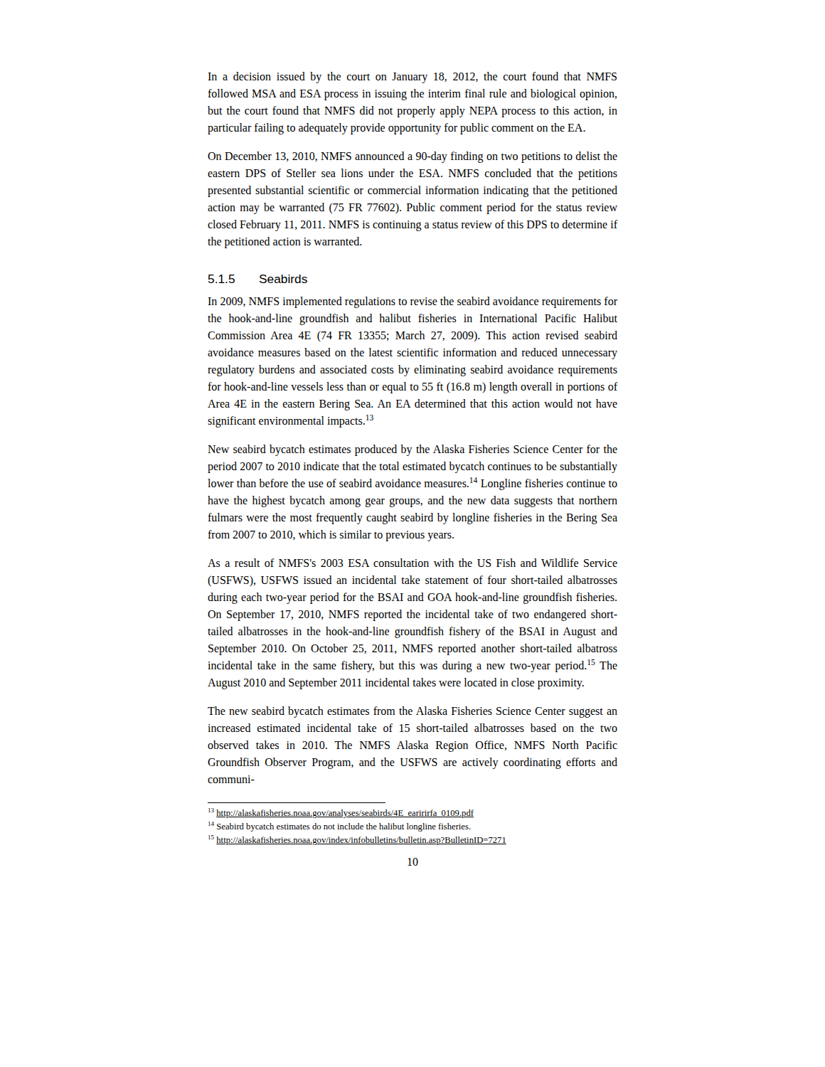In a decision issued by the court on January 18, 2012, the court found that NMFS followed MSA and ESA process in issuing the interim final rule and biological opinion, but the court found that NMFS did not properly apply NEPA process to this action, in particular failing to adequately provide opportunity for public comment on the EA.
On December 13, 2010, NMFS announced a 90-day finding on two petitions to delist the eastern DPS of Steller sea lions under the ESA. NMFS concluded that the petitions presented substantial scientific or commercial information indicating that the petitioned action may be warranted (75 FR 77602). Public comment period for the status review closed February 11, 2011. NMFS is continuing a status review of this DPS to determine if the petitioned action is warranted.
5.1.5 Seabirds
In 2009, NMFS implemented regulations to revise the seabird avoidance requirements for the hook-and-line groundfish and halibut fisheries in International Pacific Halibut Commission Area 4E (74 FR 13355; March 27, 2009). This action revised seabird avoidance measures based on the latest scientific information and reduced unnecessary regulatory burdens and associated costs by eliminating seabird avoidance requirements for hook-and-line vessels less than or equal to 55 ft (16.8 m) length overall in portions of Area 4E in the eastern Bering Sea. An EA determined that this action would not have significant environmental impacts.13
New seabird bycatch estimates produced by the Alaska Fisheries Science Center for the period 2007 to 2010 indicate that the total estimated bycatch continues to be substantially lower than before the use of seabird avoidance measures.14 Longline fisheries continue to have the highest bycatch among gear groups, and the new data suggests that northern fulmars were the most frequently caught seabird by longline fisheries in the Bering Sea from 2007 to 2010, which is similar to previous years.
As a result of NMFS's 2003 ESA consultation with the US Fish and Wildlife Service (USFWS), USFWS issued an incidental take statement of four short-tailed albatrosses during each two-year period for the BSAI and GOA hook-and-line groundfish fisheries. On September 17, 2010, NMFS reported the incidental take of two endangered short-tailed albatrosses in the hook-and-line groundfish fishery of the BSAI in August and September 2010. On October 25, 2011, NMFS reported another short-tailed albatross incidental take in the same fishery, but this was during a new two-year period.15 The August 2010 and September 2011 incidental takes were located in close proximity.
The new seabird bycatch estimates from the Alaska Fisheries Science Center suggest an increased estimated incidental take of 15 short-tailed albatrosses based on the two observed takes in 2010. The NMFS Alaska Region Office, NMFS North Pacific Groundfish Observer Program, and the USFWS are actively coordinating efforts and communi-
13 http://alaskafisheries.noaa.gov/analyses/seabirds/4E_earirirfa_0109.pdf
14 Seabird bycatch estimates do not include the halibut longline fisheries.
15 http://alaskafisheries.noaa.gov/index/infobulletins/bulletin.asp?BulletinID=7271
10